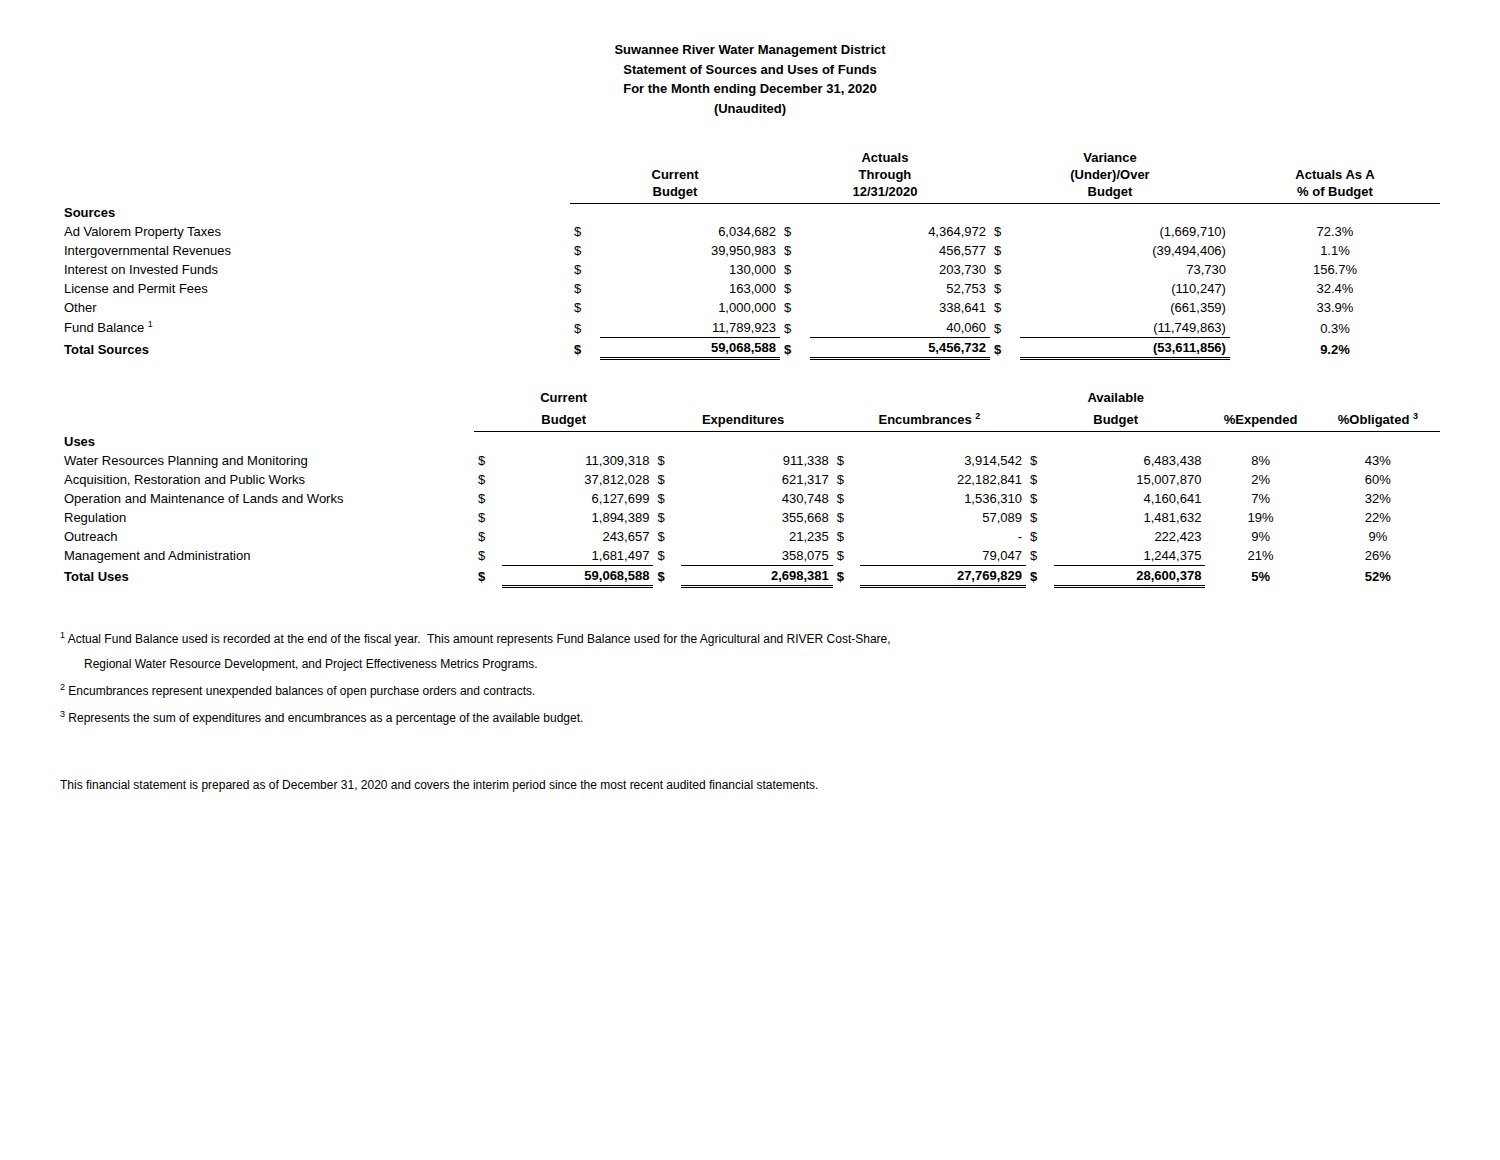Suwannee River Water Management District
Statement of Sources and Uses of Funds
For the Month ending December 31, 2020
(Unaudited)
| | Current Budget | Actuals Through 12/31/2020 | Variance (Under)/Over Budget | Actuals As A % of Budget |
| Sources | |
| Ad Valorem Property Taxes | $ | 6,034,682 | $ | 4,364,972 | $ | (1,669,710) | 72.3% |
| Intergovernmental Revenues | $ | 39,950,983 | $ | 456,577 | $ | (39,494,406) | 1.1% |
| Interest on Invested Funds | $ | 130,000 | $ | 203,730 | $ | 73,730 | 156.7% |
| License and Permit Fees | $ | 163,000 | $ | 52,753 | $ | (110,247) | 32.4% |
| Other | $ | 1,000,000 | $ | 338,641 | $ | (661,359) | 33.9% |
| Fund Balance 1 | $ | 11,789,923 | $ | 40,060 | $ | (11,749,863) | 0.3% |
| Total Sources | $ | 59,068,588 | $ | 5,456,732 | $ | (53,611,856) | 9.2% |
| | Current | | | Available | | |
| | Budget | Expenditures | Encumbrances 2 | Budget | %Expended | %Obligated 3 |
| Uses | |
| Water Resources Planning and Monitoring | $ | 11,309,318 | $ | 911,338 | $ | 3,914,542 | $ | 6,483,438 | 8% | 43% |
| Acquisition, Restoration and Public Works | $ | 37,812,028 | $ | 621,317 | $ | 22,182,841 | $ | 15,007,870 | 2% | 60% |
| Operation and Maintenance of Lands and Works | $ | 6,127,699 | $ | 430,748 | $ | 1,536,310 | $ | 4,160,641 | 7% | 32% |
| Regulation | $ | 1,894,389 | $ | 355,668 | $ | 57,089 | $ | 1,481,632 | 19% | 22% |
| Outreach | $ | 243,657 | $ | 21,235 | $ | - | $ | 222,423 | 9% | 9% |
| Management and Administration | $ | 1,681,497 | $ | 358,075 | $ | 79,047 | $ | 1,244,375 | 21% | 26% |
| Total Uses | $ | 59,068,588 | $ | 2,698,381 | $ | 27,769,829 | $ | 28,600,378 | 5% | 52% |
1 Actual Fund Balance used is recorded at the end of the fiscal year. This amount represents Fund Balance used for the Agricultural and RIVER Cost-Share,
Regional Water Resource Development, and Project Effectiveness Metrics Programs.
2 Encumbrances represent unexpended balances of open purchase orders and contracts.
3 Represents the sum of expenditures and encumbrances as a percentage of the available budget.
This financial statement is prepared as of December 31, 2020 and covers the interim period since the most recent audited financial statements.